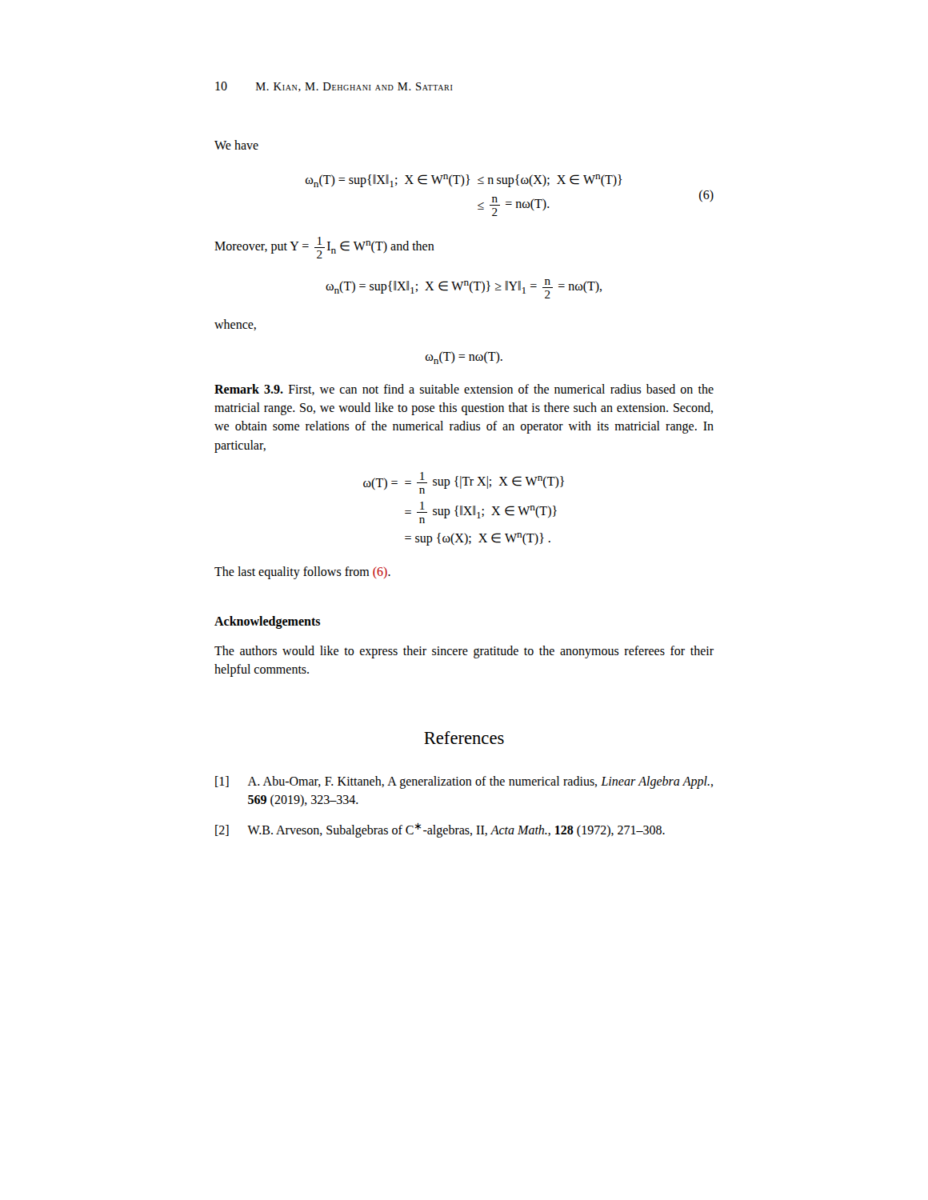10 M. Kian, M. Dehghani and M. Sattari
We have
| ω n (T) = sup{‖X‖ 1 ; X ∈ W n (T)} | ≤ | n sup{ω(X); X ∈ W n (T)} |
| | ≤ | n 2 = nω(T). |
(6)
Moreover, put Y = 12 In ∈ Wn(T) and then
ωn(T) = sup{‖X‖1; X ∈ Wn(T)} ≥ ‖Y‖1 = n 2 = nω(T),
whence,
ωn(T) = nω(T).
Remark 3.9. First, we can not find a suitable extension of the numerical radius based on the matricial range. So, we would like to pose this question that is there such an extension. Second, we obtain some relations of the numerical radius of an operator with its matricial range. In particular,
| ω(T) = | = | 1 n sup {/Tr X/; X ∈ W n (T)} |
| | = | 1 n sup {‖X‖ 1 ; X ∈ W n (T)} |
| | = | sup {ω(X); X ∈ W n (T)} . |
The last equality follows from (6).
Acknowledgements
The authors would like to express their sincere gratitude to the anonymous referees for their helpful comments.
References
[1] A. Abu-Omar, F. Kittaneh, A generalization of the numerical radius, Linear Algebra Appl., 569 (2019), 323–334.
[2] W.B. Arveson, Subalgebras of C∗-algebras, II, Acta Math., 128 (1972), 271–308.